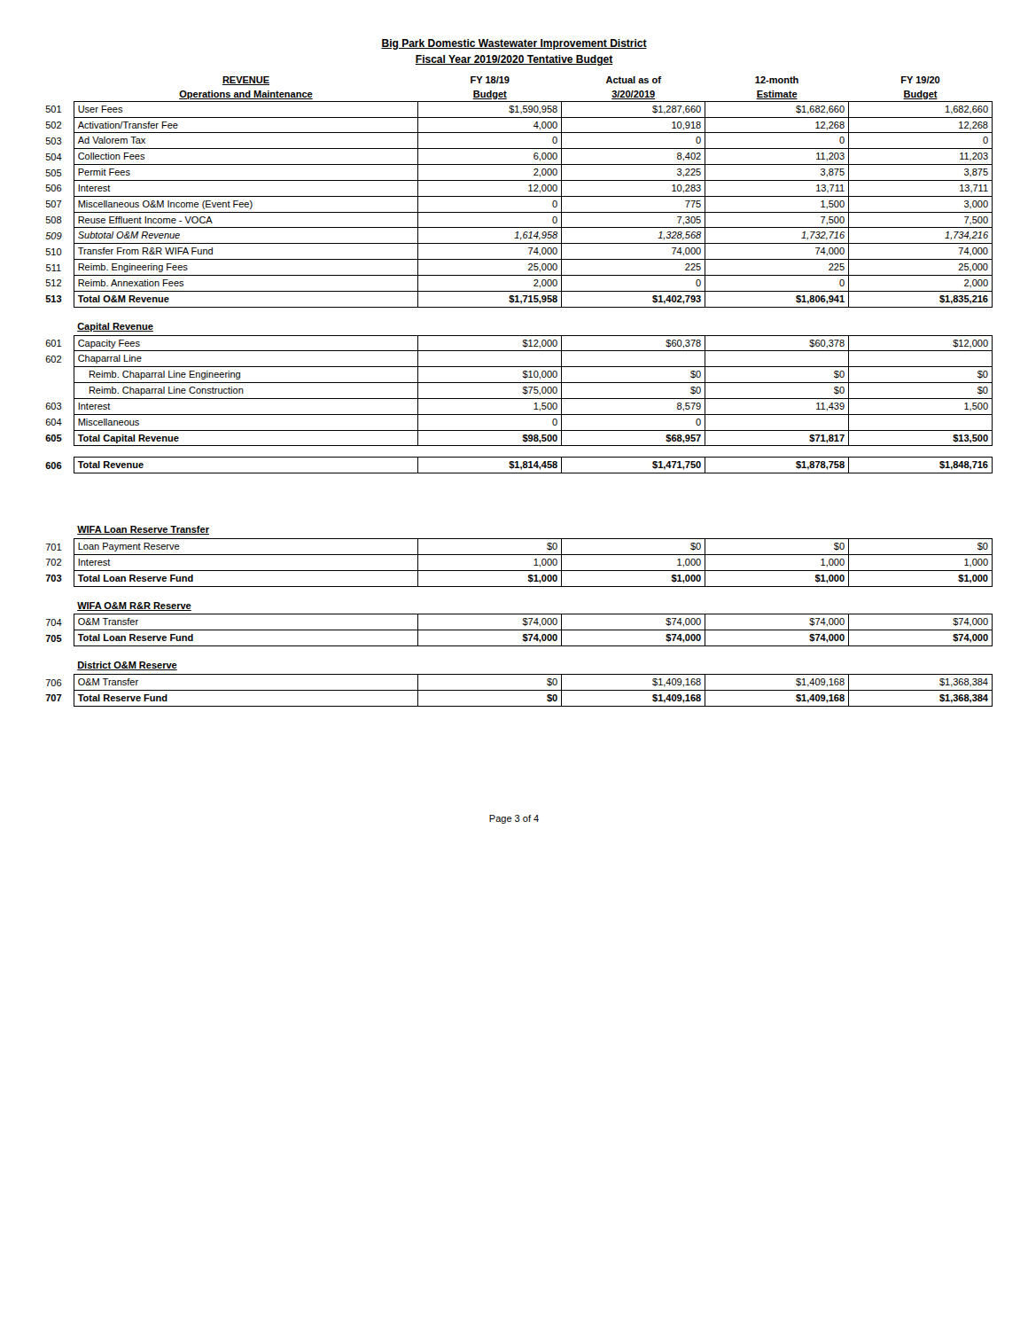Big Park Domestic Wastewater Improvement District
Fiscal Year 2019/2020 Tentative Budget
| | REVENUE | FY 18/19 | Actual as of | 12-month | FY 19/20 |
| | Operations and Maintenance | Budget | 3/20/2019 | Estimate | Budget |
| 501 | User Fees | $1,590,958 | $1,287,660 | $1,682,660 | 1,682,660 |
| 502 | Activation/Transfer Fee | 4,000 | 10,918 | 12,268 | 12,268 |
| 503 | Ad Valorem Tax | 0 | 0 | 0 | 0 |
| 504 | Collection Fees | 6,000 | 8,402 | 11,203 | 11,203 |
| 505 | Permit Fees | 2,000 | 3,225 | 3,875 | 3,875 |
| 506 | Interest | 12,000 | 10,283 | 13,711 | 13,711 |
| 507 | Miscellaneous O&M Income (Event Fee) | 0 | 775 | 1,500 | 3,000 |
| 508 | Reuse Effluent Income - VOCA | 0 | 7,305 | 7,500 | 7,500 |
| 509 | Subtotal O&M Revenue | 1,614,958 | 1,328,568 | 1,732,716 | 1,734,216 |
| 510 | Transfer From R&R WIFA Fund | 74,000 | 74,000 | 74,000 | 74,000 |
| 511 | Reimb. Engineering Fees | 25,000 | 225 | 225 | 25,000 |
| 512 | Reimb. Annexation Fees | 2,000 | 0 | 0 | 2,000 |
| 513 | Total O&M Revenue | $1,715,958 | $1,402,793 | $1,806,941 | $1,835,216 |
| | Capital Revenue | | | | |
| 601 | Capacity Fees | $12,000 | $60,378 | $60,378 | $12,000 |
| 602 | Chaparral Line | | | | |
| | Reimb. Chaparral Line Engineering | $10,000 | $0 | $0 | $0 |
| | Reimb. Chaparral Line Construction | $75,000 | $0 | $0 | $0 |
| 603 | Interest | 1,500 | 8,579 | 11,439 | 1,500 |
| 604 | Miscellaneous | 0 | 0 | | |
| 605 | Total Capital Revenue | $98,500 | $68,957 | $71,817 | $13,500 |
| 606 | Total Revenue | $1,814,458 | $1,471,750 | $1,878,758 | $1,848,716 |
| | WIFA Loan Reserve Transfer | | | | |
| 701 | Loan Payment Reserve | $0 | $0 | $0 | $0 |
| 702 | Interest | 1,000 | 1,000 | 1,000 | 1,000 |
| 703 | Total Loan Reserve Fund | $1,000 | $1,000 | $1,000 | $1,000 |
| | WIFA O&M R&R Reserve | | | | |
| 704 | O&M Transfer | $74,000 | $74,000 | $74,000 | $74,000 |
| 705 | Total Loan Reserve Fund | $74,000 | $74,000 | $74,000 | $74,000 |
| | District O&M Reserve | | | | |
| 706 | O&M Transfer | $0 | $1,409,168 | $1,409,168 | $1,368,384 |
| 707 | Total Reserve Fund | $0 | $1,409,168 | $1,409,168 | $1,368,384 |
Page 3 of 4